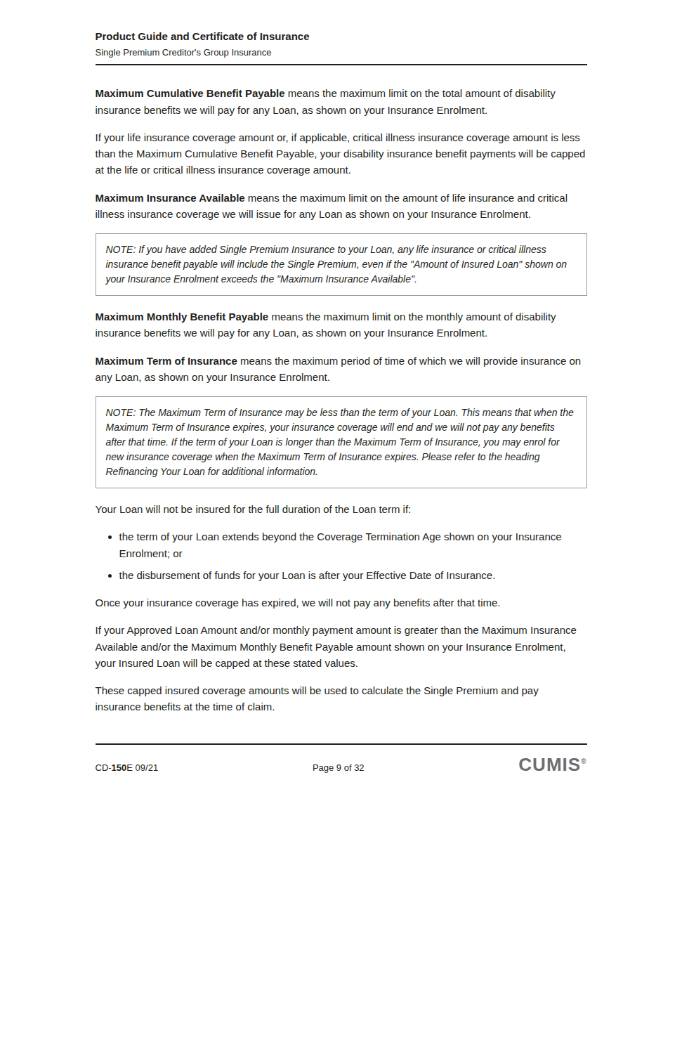Product Guide and Certificate of Insurance
Single Premium Creditor's Group Insurance
Maximum Cumulative Benefit Payable means the maximum limit on the total amount of disability insurance benefits we will pay for any Loan, as shown on your Insurance Enrolment.
If your life insurance coverage amount or, if applicable, critical illness insurance coverage amount is less than the Maximum Cumulative Benefit Payable, your disability insurance benefit payments will be capped at the life or critical illness insurance coverage amount.
Maximum Insurance Available means the maximum limit on the amount of life insurance and critical illness insurance coverage we will issue for any Loan as shown on your Insurance Enrolment.
NOTE: If you have added Single Premium Insurance to your Loan, any life insurance or critical illness insurance benefit payable will include the Single Premium, even if the "Amount of Insured Loan" shown on your Insurance Enrolment exceeds the "Maximum Insurance Available".
Maximum Monthly Benefit Payable means the maximum limit on the monthly amount of disability insurance benefits we will pay for any Loan, as shown on your Insurance Enrolment.
Maximum Term of Insurance means the maximum period of time of which we will provide insurance on any Loan, as shown on your Insurance Enrolment.
NOTE: The Maximum Term of Insurance may be less than the term of your Loan. This means that when the Maximum Term of Insurance expires, your insurance coverage will end and we will not pay any benefits after that time. If the term of your Loan is longer than the Maximum Term of Insurance, you may enrol for new insurance coverage when the Maximum Term of Insurance expires. Please refer to the heading Refinancing Your Loan for additional information.
Your Loan will not be insured for the full duration of the Loan term if:
the term of your Loan extends beyond the Coverage Termination Age shown on your Insurance Enrolment; or
the disbursement of funds for your Loan is after your Effective Date of Insurance.
Once your insurance coverage has expired, we will not pay any benefits after that time.
If your Approved Loan Amount and/or monthly payment amount is greater than the Maximum Insurance Available and/or the Maximum Monthly Benefit Payable amount shown on your Insurance Enrolment, your Insured Loan will be capped at these stated values.
These capped insured coverage amounts will be used to calculate the Single Premium and pay insurance benefits at the time of claim.
CD-150 E 09/21
Page 9 of 32
CUMIS®